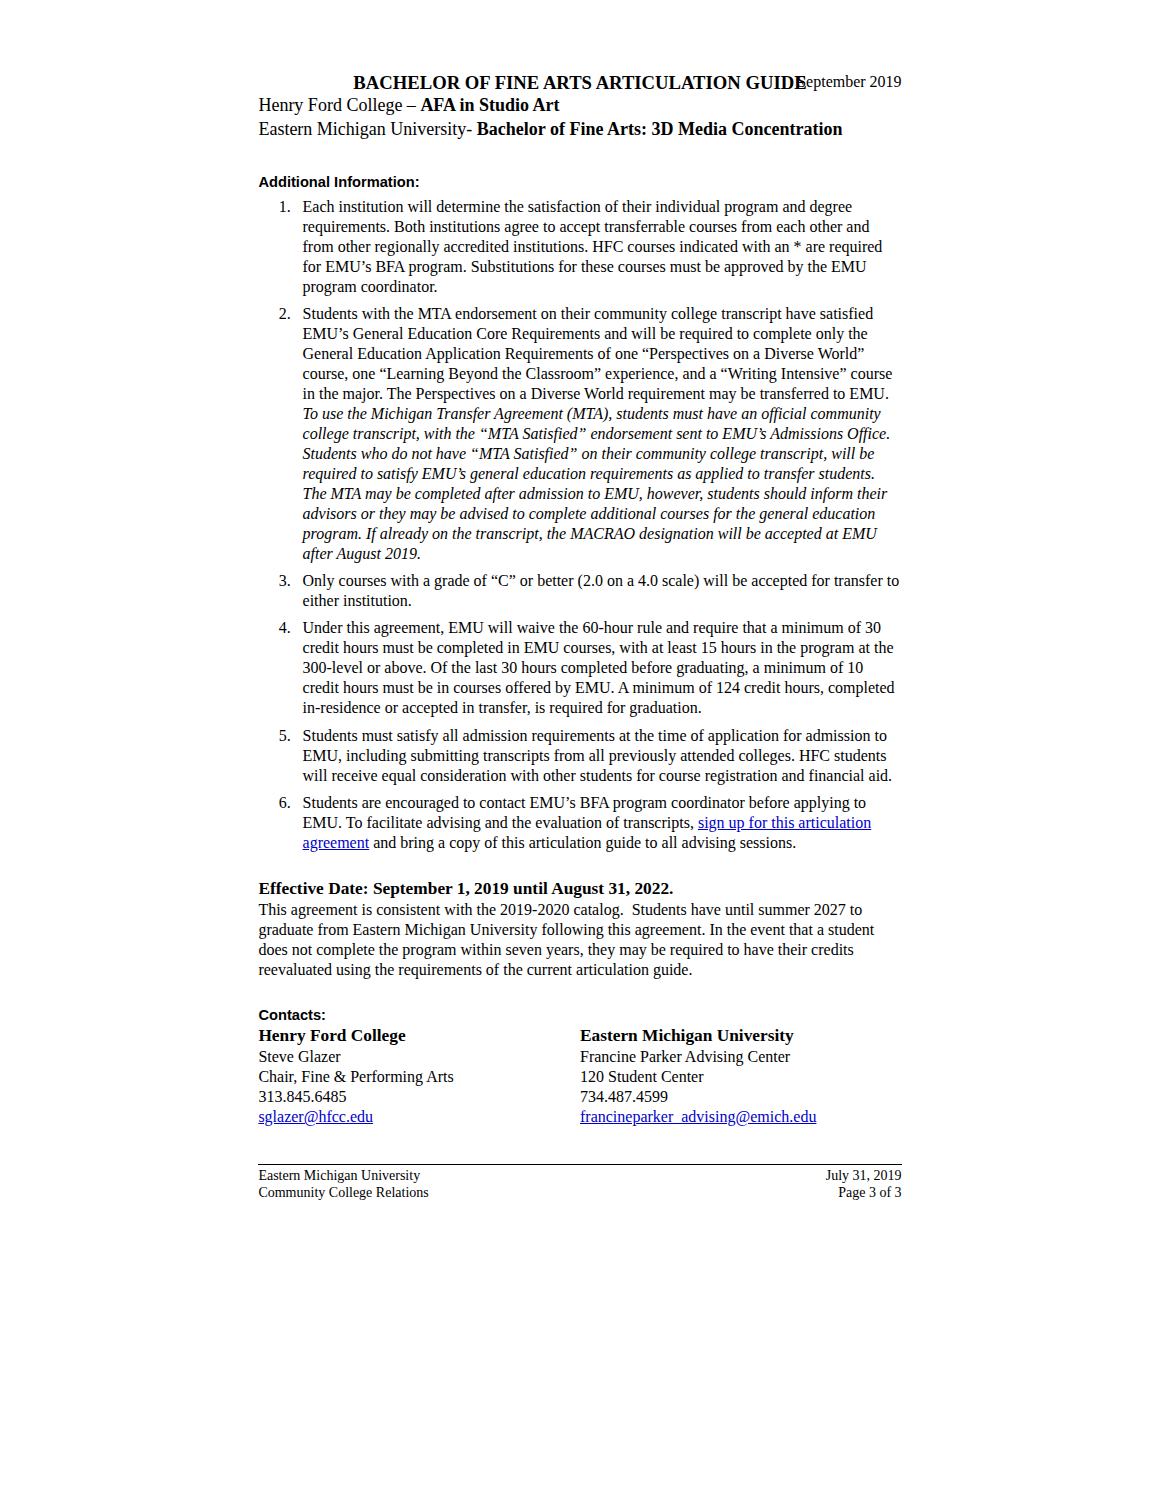BACHELOR OF FINE ARTS ARTICULATION GUIDESeptember 2019
Henry Ford College – AFA in Studio Art
Eastern Michigan University- Bachelor of Fine Arts: 3D Media Concentration
Additional Information:
Each institution will determine the satisfaction of their individual program and degree requirements. Both institutions agree to accept transferrable courses from each other and from other regionally accredited institutions. HFC courses indicated with an * are required for EMU’s BFA program. Substitutions for these courses must be approved by the EMU program coordinator.
Students with the MTA endorsement on their community college transcript have satisfied EMU’s General Education Core Requirements and will be required to complete only the General Education Application Requirements of one “Perspectives on a Diverse World” course, one “Learning Beyond the Classroom” experience, and a “Writing Intensive” course in the major. The Perspectives on a Diverse World requirement may be transferred to EMU.
To use the Michigan Transfer Agreement (MTA), students must have an official community college transcript, with the “MTA Satisfied” endorsement sent to EMU’s Admissions Office. Students who do not have “MTA Satisfied” on their community college transcript, will be required to satisfy EMU’s general education requirements as applied to transfer students. The MTA may be completed after admission to EMU, however, students should inform their advisors or they may be advised to complete additional courses for the general education program. If already on the transcript, the MACRAO designation will be accepted at EMU after August 2019.
Only courses with a grade of “C” or better (2.0 on a 4.0 scale) will be accepted for transfer to either institution.
Under this agreement, EMU will waive the 60-hour rule and require that a minimum of 30 credit hours must be completed in EMU courses, with at least 15 hours in the program at the 300-level or above. Of the last 30 hours completed before graduating, a minimum of 10 credit hours must be in courses offered by EMU. A minimum of 124 credit hours, completed in-residence or accepted in transfer, is required for graduation.
Students must satisfy all admission requirements at the time of application for admission to EMU, including submitting transcripts from all previously attended colleges. HFC students will receive equal consideration with other students for course registration and financial aid.
Students are encouraged to contact EMU’s BFA program coordinator before applying to EMU. To facilitate advising and the evaluation of transcripts, sign up for this articulation agreement and bring a copy of this articulation guide to all advising sessions.
Effective Date: September 1, 2019 until August 31, 2022.
This agreement is consistent with the 2019-2020 catalog. Students have until summer 2027 to graduate from Eastern Michigan University following this agreement. In the event that a student does not complete the program within seven years, they may be required to have their credits reevaluated using the requirements of the current articulation guide.
Contacts:
| Henry Ford College | Eastern Michigan University |
| Steve Glazer | Francine Parker Advising Center |
| Chair, Fine & Performing Arts | 120 Student Center |
| 313.845.6485 | 734.487.4599 |
| sglazer@hfcc.edu | francineparker_advising@emich.edu |
| Eastern Michigan University | July 31, 2019 |
| Community College Relations | Page 3 of 3 |